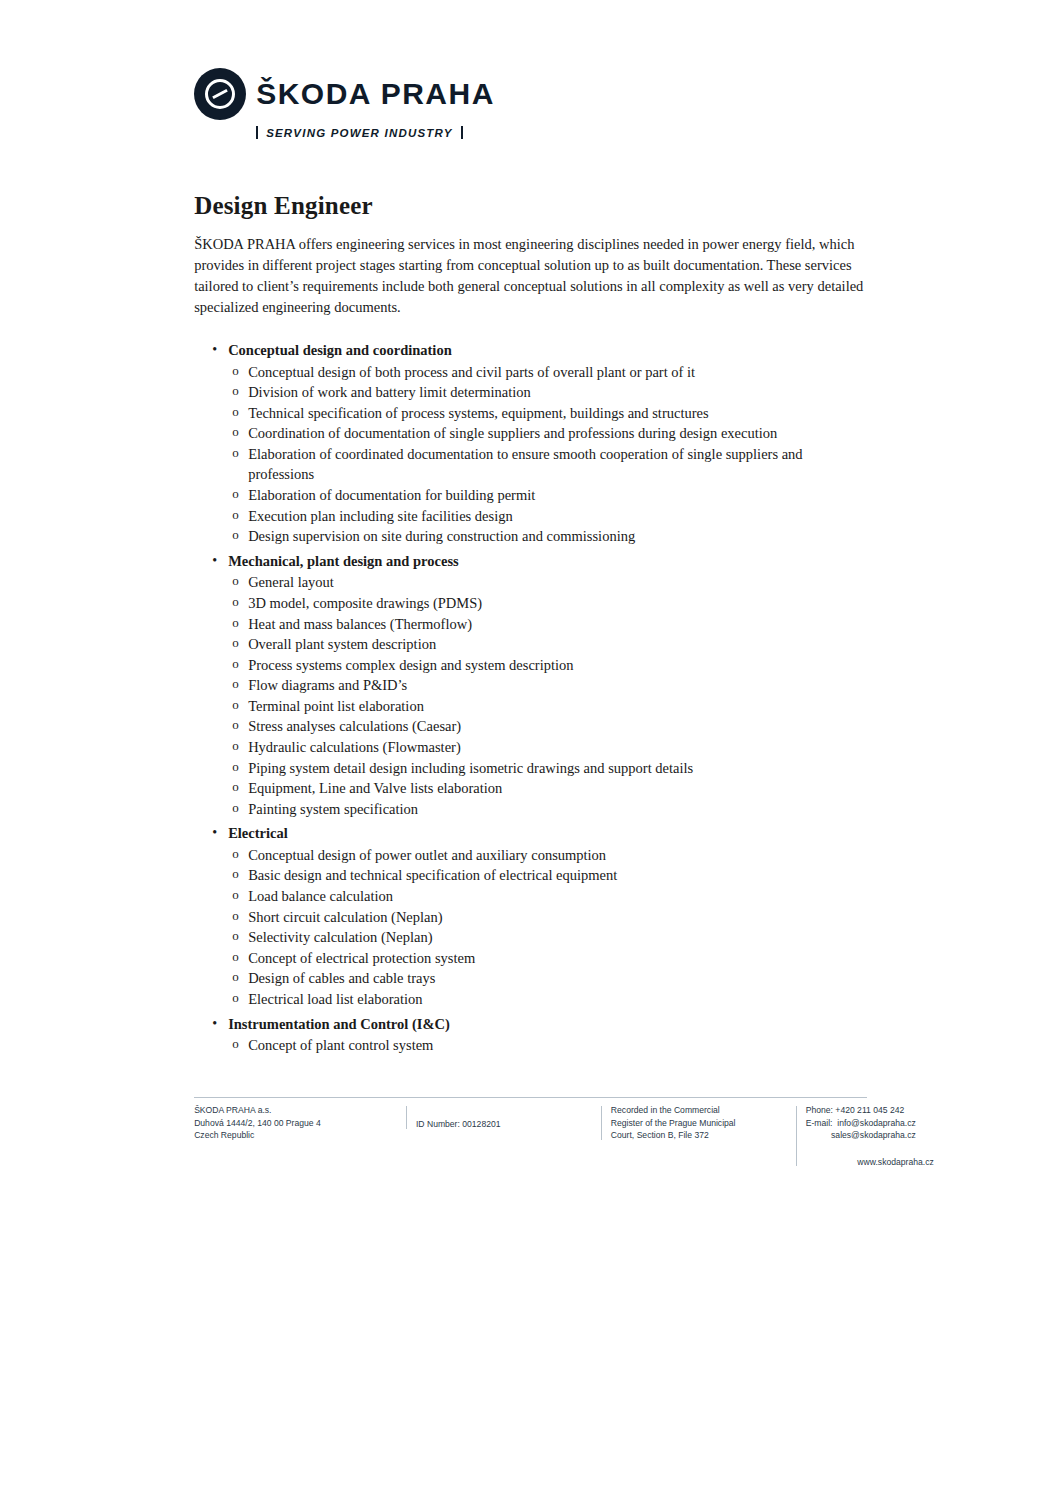ŠKODA PRAHA
SERVING POWER INDUSTRY
Design Engineer
ŠKODA PRAHA offers engineering services in most engineering disciplines needed in power energy field, which provides in different project stages starting from conceptual solution up to as built documentation. These services tailored to client’s requirements include both general conceptual solutions in all complexity as well as very detailed specialized engineering documents.
Conceptual design and coordination
Conceptual design of both process and civil parts of overall plant or part of it
Division of work and battery limit determination
Technical specification of process systems, equipment, buildings and structures
Coordination of documentation of single suppliers and professions during design execution
Elaboration of coordinated documentation to ensure smooth cooperation of single suppliers and professions
Elaboration of documentation for building permit
Execution plan including site facilities design
Design supervision on site during construction and commissioning
Mechanical, plant design and process
General layout
3D model, composite drawings (PDMS)
Heat and mass balances (Thermoflow)
Overall plant system description
Process systems complex design and system description
Flow diagrams and P&ID’s
Terminal point list elaboration
Stress analyses calculations (Caesar)
Hydraulic calculations (Flowmaster)
Piping system detail design including isometric drawings and support details
Equipment, Line and Valve lists elaboration
Painting system specification
Electrical
Conceptual design of power outlet and auxiliary consumption
Basic design and technical specification of electrical equipment
Load balance calculation
Short circuit calculation (Neplan)
Selectivity calculation (Neplan)
Concept of electrical protection system
Design of cables and cable trays
Electrical load list elaboration
Instrumentation and Control (I&C)
Concept of plant control system
ŠKODA PRAHA a.s.
Duhová 1444/2, 140 00 Prague 4
Czech Republic
ID Number: 00128201
Recorded in the Commercial
Register of the Prague Municipal
Court, Section B, File 372
Phone: +420 211 045 242
E-mail: info@skodapraha.cz
sales@skodapraha.cz
www.skodapraha.cz